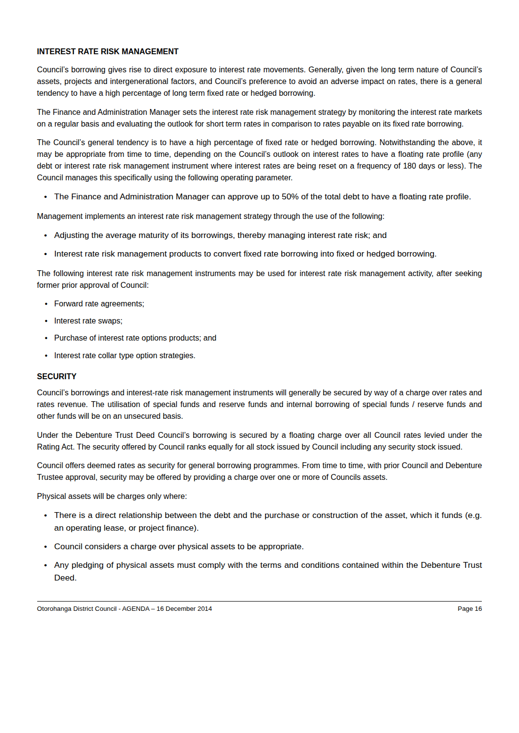INTEREST RATE RISK MANAGEMENT
Council’s borrowing gives rise to direct exposure to interest rate movements. Generally, given the long term nature of Council’s assets, projects and intergenerational factors, and Council’s preference to avoid an adverse impact on rates, there is a general tendency to have a high percentage of long term fixed rate or hedged borrowing.
The Finance and Administration Manager sets the interest rate risk management strategy by monitoring the interest rate markets on a regular basis and evaluating the outlook for short term rates in comparison to rates payable on its fixed rate borrowing.
The Council’s general tendency is to have a high percentage of fixed rate or hedged borrowing. Notwithstanding the above, it may be appropriate from time to time, depending on the Council’s outlook on interest rates to have a floating rate profile (any debt or interest rate risk management instrument where interest rates are being reset on a frequency of 180 days or less). The Council manages this specifically using the following operating parameter.
The Finance and Administration Manager can approve up to 50% of the total debt to have a floating rate profile.
Management implements an interest rate risk management strategy through the use of the following:
Adjusting the average maturity of its borrowings, thereby managing interest rate risk; and
Interest rate risk management products to convert fixed rate borrowing into fixed or hedged borrowing.
The following interest rate risk management instruments may be used for interest rate risk management activity, after seeking former prior approval of Council:
Forward rate agreements;
Interest rate swaps;
Purchase of interest rate options products; and
Interest rate collar type option strategies.
SECURITY
Council’s borrowings and interest-rate risk management instruments will generally be secured by way of a charge over rates and rates revenue. The utilisation of special funds and reserve funds and internal borrowing of special funds / reserve funds and other funds will be on an unsecured basis.
Under the Debenture Trust Deed Council’s borrowing is secured by a floating charge over all Council rates levied under the Rating Act. The security offered by Council ranks equally for all stock issued by Council including any security stock issued.
Council offers deemed rates as security for general borrowing programmes. From time to time, with prior Council and Debenture Trustee approval, security may be offered by providing a charge over one or more of Councils assets.
Physical assets will be charges only where:
There is a direct relationship between the debt and the purchase or construction of the asset, which it funds (e.g. an operating lease, or project finance).
Council considers a charge over physical assets to be appropriate.
Any pledging of physical assets must comply with the terms and conditions contained within the Debenture Trust Deed.
Otorohanga District Council - AGENDA – 16 December 2014 Page 16